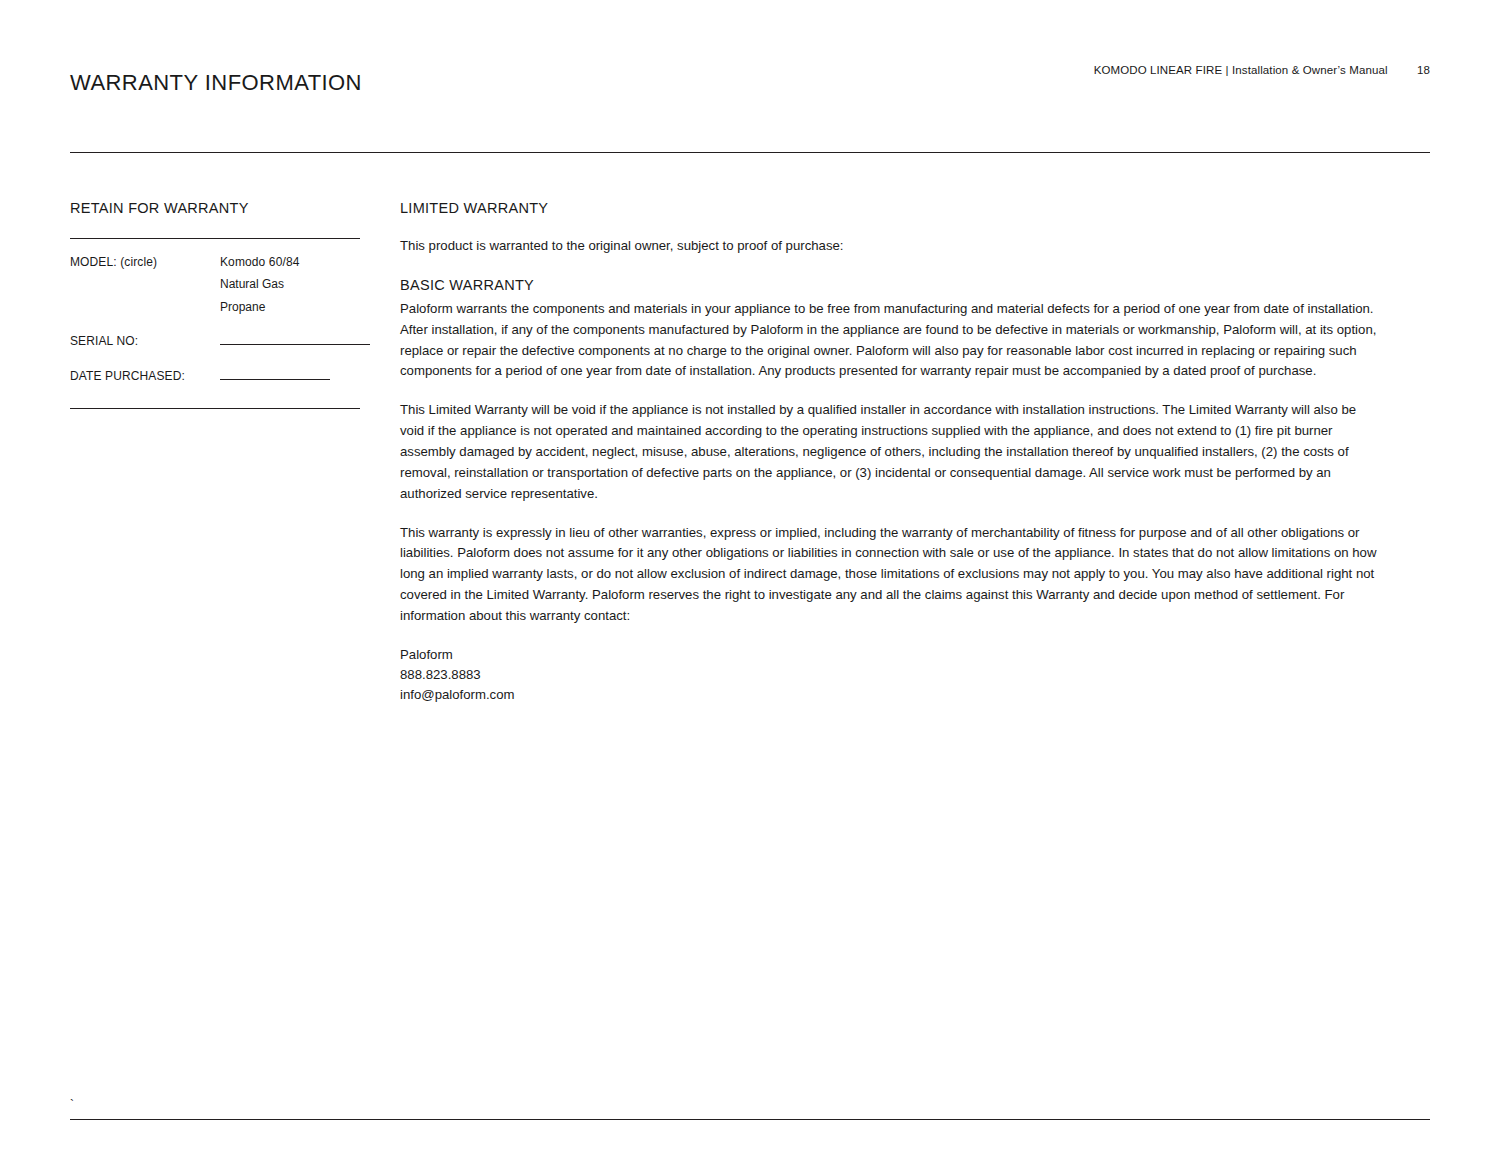WARRANTY INFORMATION
KOMODO LINEAR FIRE | Installation & Owner’s Manual 18
Retain for warranty
MODEL: (circle) Komodo 60/84
Natural Gas
Propane
SERIAL NO:
DATE PURCHASED:
Limited warranty
This product is warranted to the original owner, subject to proof of purchase:
Basic warranty
Paloform warrants the components and materials in your appliance to be free from manufacturing and material defects for a period of one year from date of installation. After installation, if any of the components manufactured by Paloform in the appliance are found to be defective in materials or workmanship, Paloform will, at its option, replace or repair the defective components at no charge to the original owner. Paloform will also pay for reasonable labor cost incurred in replacing or repairing such components for a period of one year from date of installation. Any products presented for warranty repair must be accompanied by a dated proof of purchase.
This Limited Warranty will be void if the appliance is not installed by a qualified installer in accordance with installation instructions. The Limited Warranty will also be void if the appliance is not operated and maintained according to the operating instructions supplied with the appliance, and does not extend to (1) fire pit burner assembly damaged by accident, neglect, misuse, abuse, alterations, negligence of others, including the installation thereof by unqualified installers, (2) the costs of removal, reinstallation or transportation of defective parts on the appliance, or (3) incidental or consequential damage. All service work must be performed by an authorized service representative.
This warranty is expressly in lieu of other warranties, express or implied, including the warranty of merchantability of fitness for purpose and of all other obligations or liabilities. Paloform does not assume for it any other obligations or liabilities in connection with sale or use of the appliance. In states that do not allow limitations on how long an implied warranty lasts, or do not allow exclusion of indirect damage, those limitations of exclusions may not apply to you. You may also have additional right not covered in the Limited Warranty. Paloform reserves the right to investigate any and all the claims against this Warranty and decide upon method of settlement. For information about this warranty contact:
Paloform
888.823.8883
info@paloform.com
`